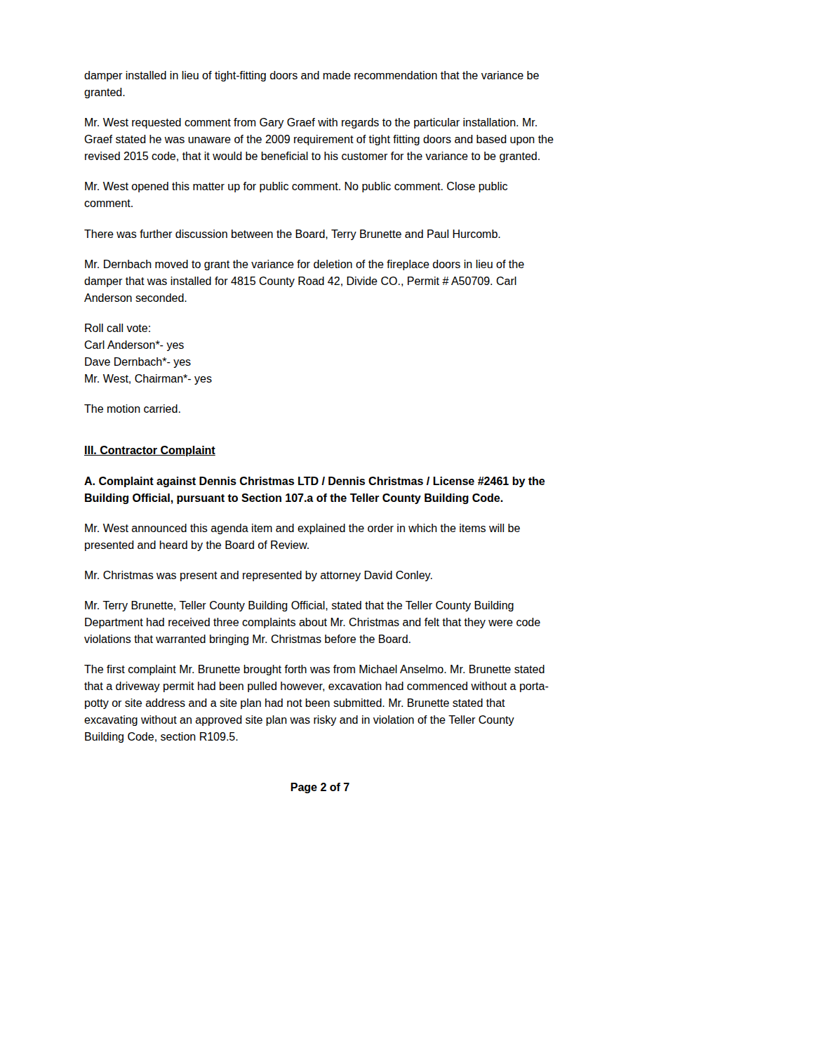damper installed in lieu of tight-fitting doors and made recommendation that the variance be granted.
Mr. West requested comment from Gary Graef with regards to the particular installation. Mr. Graef stated he was unaware of the 2009 requirement of tight fitting doors and based upon the revised 2015 code, that it would be beneficial to his customer for the variance to be granted.
Mr. West opened this matter up for public comment. No public comment. Close public comment.
There was further discussion between the Board, Terry Brunette and Paul Hurcomb.
Mr. Dernbach moved to grant the variance for deletion of the fireplace doors in lieu of the damper that was installed for 4815 County Road 42, Divide CO., Permit # A50709. Carl Anderson seconded.
Roll call vote: Carl Anderson*- yes Dave Dernbach*- yes Mr. West, Chairman*- yes
The motion carried.
III. Contractor Complaint
A. Complaint against Dennis Christmas LTD / Dennis Christmas / License #2461 by the Building Official, pursuant to Section 107.a of the Teller County Building Code.
Mr. West announced this agenda item and explained the order in which the items will be presented and heard by the Board of Review.
Mr. Christmas was present and represented by attorney David Conley.
Mr. Terry Brunette, Teller County Building Official, stated that the Teller County Building Department had received three complaints about Mr. Christmas and felt that they were code violations that warranted bringing Mr. Christmas before the Board.
The first complaint Mr. Brunette brought forth was from Michael Anselmo. Mr. Brunette stated that a driveway permit had been pulled however, excavation had commenced without a porta-potty or site address and a site plan had not been submitted. Mr. Brunette stated that excavating without an approved site plan was risky and in violation of the Teller County Building Code, section R109.5.
Page 2 of 7